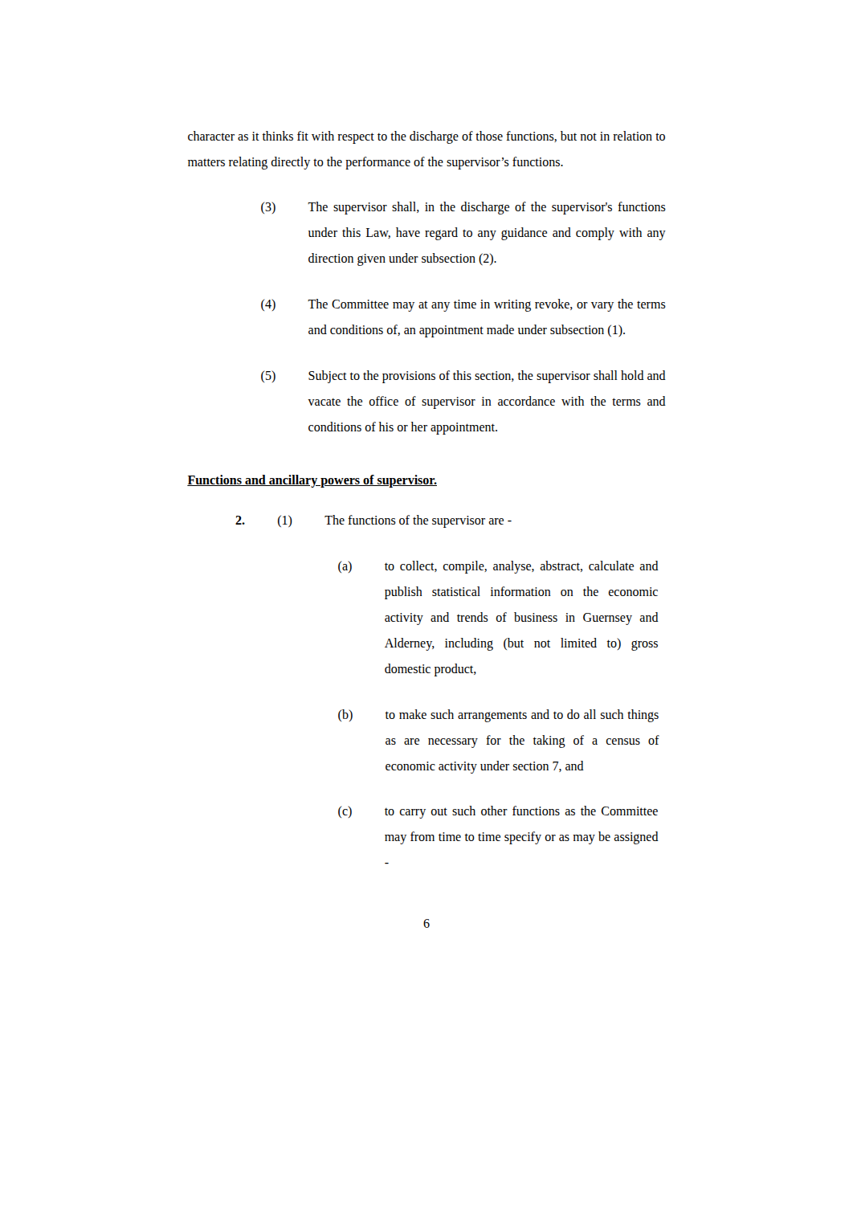character as it thinks fit with respect to the discharge of those functions, but not in relation to matters relating directly to the performance of the supervisor’s functions.
(3) The supervisor shall, in the discharge of the supervisor's functions under this Law, have regard to any guidance and comply with any direction given under subsection (2).
(4) The Committee may at any time in writing revoke, or vary the terms and conditions of, an appointment made under subsection (1).
(5) Subject to the provisions of this section, the supervisor shall hold and vacate the office of supervisor in accordance with the terms and conditions of his or her appointment.
Functions and ancillary powers of supervisor.
2. (1) The functions of the supervisor are -
(a) to collect, compile, analyse, abstract, calculate and publish statistical information on the economic activity and trends of business in Guernsey and Alderney, including (but not limited to) gross domestic product,
(b) to make such arrangements and to do all such things as are necessary for the taking of a census of economic activity under section 7, and
(c) to carry out such other functions as the Committee may from time to time specify or as may be assigned -
6